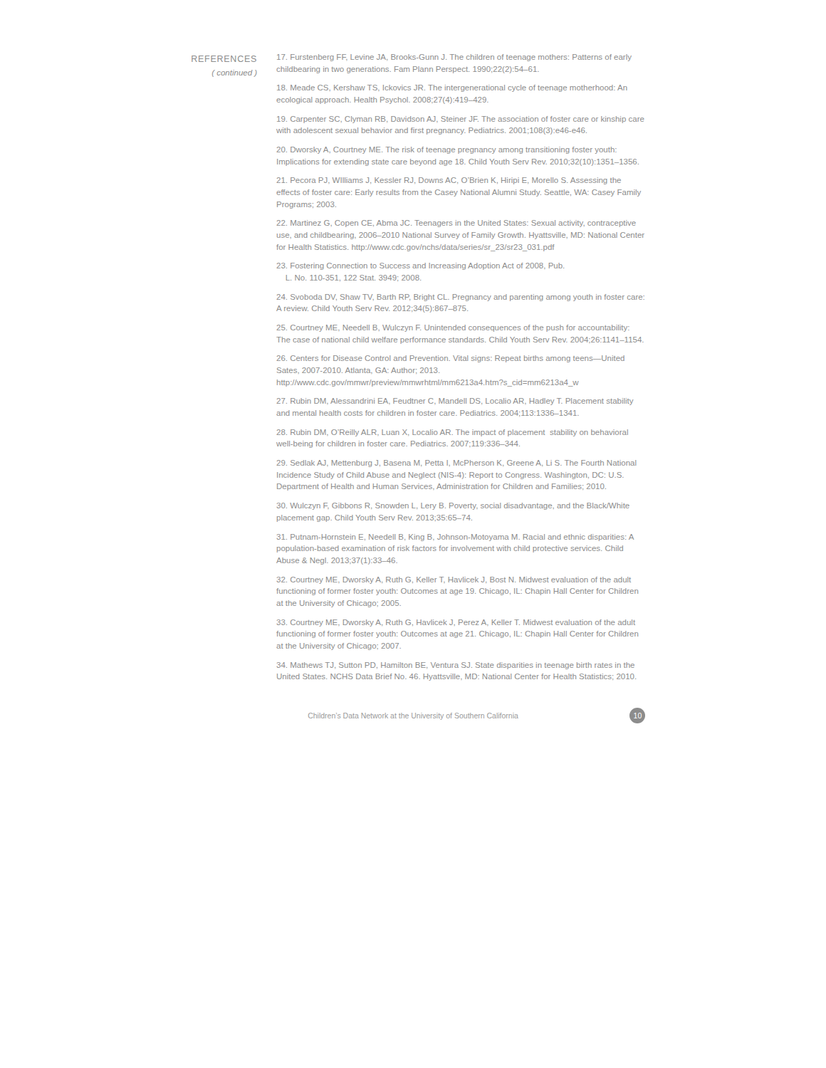REFERENCES
( continued )
17. Furstenberg FF, Levine JA, Brooks-Gunn J. The children of teenage mothers: Patterns of early childbearing in two generations. Fam Plann Perspect. 1990;22(2):54–61.
18. Meade CS, Kershaw TS, Ickovics JR. The intergenerational cycle of teenage motherhood: An ecological approach. Health Psychol. 2008;27(4):419–429.
19. Carpenter SC, Clyman RB, Davidson AJ, Steiner JF. The association of foster care or kinship care with adolescent sexual behavior and first pregnancy. Pediatrics. 2001;108(3):e46-e46.
20. Dworsky A, Courtney ME. The risk of teenage pregnancy among transitioning foster youth: Implications for extending state care beyond age 18. Child Youth Serv Rev. 2010;32(10):1351–1356.
21. Pecora PJ, WIlliams J, Kessler RJ, Downs AC, O’Brien K, Hiripi E, Morello S. Assessing the effects of foster care: Early results from the Casey National Alumni Study. Seattle, WA: Casey Family Programs; 2003.
22. Martinez G, Copen CE, Abma JC. Teenagers in the United States: Sexual activity, contraceptive use, and childbearing, 2006–2010 National Survey of Family Growth. Hyattsville, MD: National Center for Health Statistics. http://www.cdc.gov/nchs/data/series/sr_23/sr23_031.pdf
23. Fostering Connection to Success and Increasing Adoption Act of 2008, Pub.L. No. 110-351, 122 Stat. 3949; 2008.
24. Svoboda DV, Shaw TV, Barth RP, Bright CL. Pregnancy and parenting among youth in foster care: A review. Child Youth Serv Rev. 2012;34(5):867–875.
25. Courtney ME, Needell B, Wulczyn F. Unintended consequences of the push for accountability: The case of national child welfare performance standards. Child Youth Serv Rev. 2004;26:1141–1154.
26. Centers for Disease Control and Prevention. Vital signs: Repeat births among teens—United Sates, 2007-2010. Atlanta, GA: Author; 2013. http://www.cdc.gov/mmwr/preview/mmwrhtml/mm6213a4.htm?s_cid=mm6213a4_w
27. Rubin DM, Alessandrini EA, Feudtner C, Mandell DS, Localio AR, Hadley T. Placement stability and mental health costs for children in foster care. Pediatrics. 2004;113:1336–1341.
28. Rubin DM, O’Reilly ALR, Luan X, Localio AR. The impact of placement stability on behavioral well-being for children in foster care. Pediatrics. 2007;119:336–344.
29. Sedlak AJ, Mettenburg J, Basena M, Petta I, McPherson K, Greene A, Li S. The Fourth National Incidence Study of Child Abuse and Neglect (NIS-4): Report to Congress. Washington, DC: U.S. Department of Health and Human Services, Administration for Children and Families; 2010.
30. Wulczyn F, Gibbons R, Snowden L, Lery B. Poverty, social disadvantage, and the Black/White placement gap. Child Youth Serv Rev. 2013;35:65–74.
31. Putnam-Hornstein E, Needell B, King B, Johnson-Motoyama M. Racial and ethnic disparities: A population-based examination of risk factors for involvement with child protective services. Child Abuse & Negl. 2013;37(1):33–46.
32. Courtney ME, Dworsky A, Ruth G, Keller T, Havlicek J, Bost N. Midwest evaluation of the adult functioning of former foster youth: Outcomes at age 19. Chicago, IL: Chapin Hall Center for Children at the University of Chicago; 2005.
33. Courtney ME, Dworsky A, Ruth G, Havlicek J, Perez A, Keller T. Midwest evaluation of the adult functioning of former foster youth: Outcomes at age 21. Chicago, IL: Chapin Hall Center for Children at the University of Chicago; 2007.
34. Mathews TJ, Sutton PD, Hamilton BE, Ventura SJ. State disparities in teenage birth rates in the United States. NCHS Data Brief No. 46. Hyattsville, MD: National Center for Health Statistics; 2010.
Children’s Data Network at the University of Southern California
10